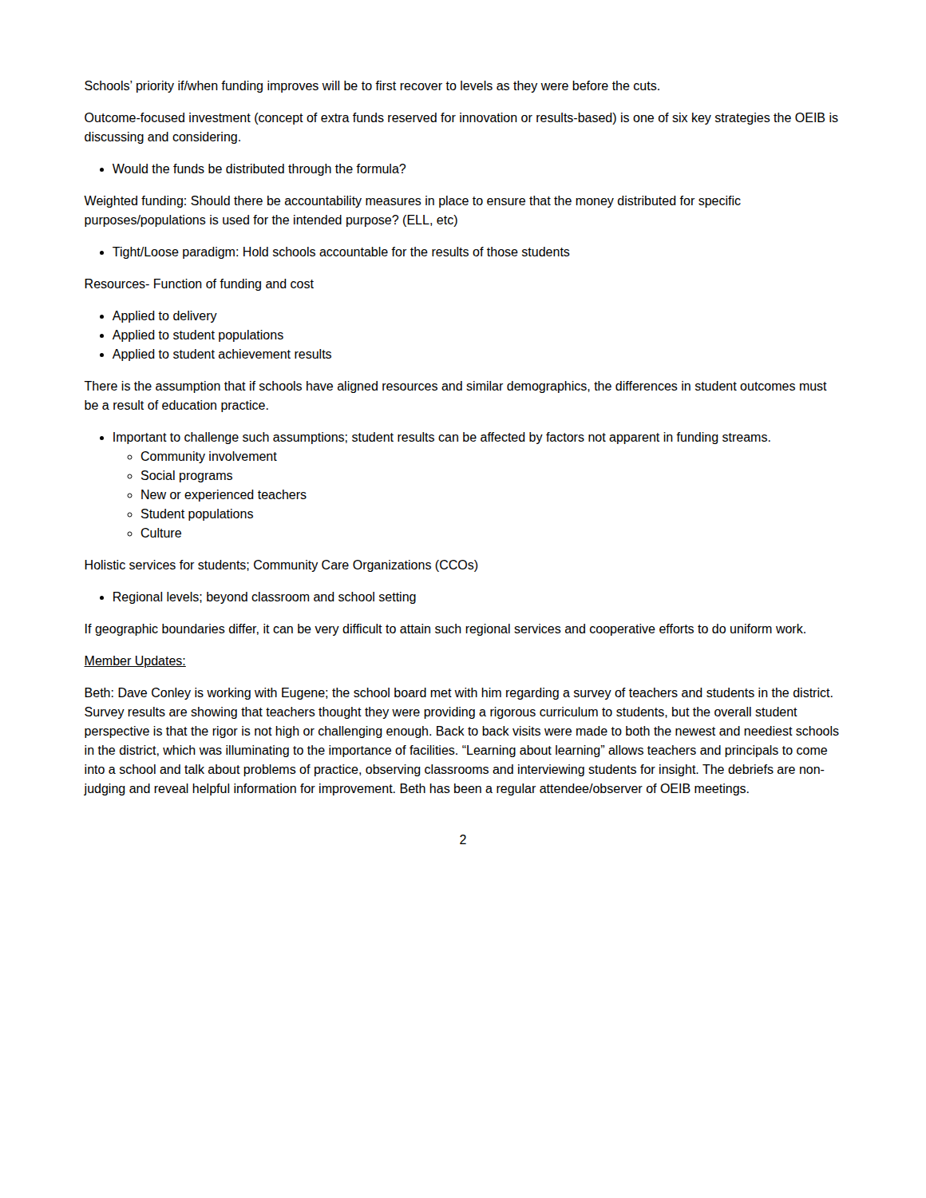Schools’ priority if/when funding improves will be to first recover to levels as they were before the cuts.
Outcome-focused investment (concept of extra funds reserved for innovation or results-based) is one of six key strategies the OEIB is discussing and considering.
Would the funds be distributed through the formula?
Weighted funding: Should there be accountability measures in place to ensure that the money distributed for specific purposes/populations is used for the intended purpose? (ELL, etc)
Tight/Loose paradigm: Hold schools accountable for the results of those students
Resources- Function of funding and cost
Applied to delivery
Applied to student populations
Applied to student achievement results
There is the assumption that if schools have aligned resources and similar demographics, the differences in student outcomes must be a result of education practice.
Important to challenge such assumptions; student results can be affected by factors not apparent in funding streams.
Community involvement
Social programs
New or experienced teachers
Student populations
Culture
Holistic services for students; Community Care Organizations (CCOs)
Regional levels; beyond classroom and school setting
If geographic boundaries differ, it can be very difficult to attain such regional services and cooperative efforts to do uniform work.
Member Updates:
Beth: Dave Conley is working with Eugene; the school board met with him regarding a survey of teachers and students in the district. Survey results are showing that teachers thought they were providing a rigorous curriculum to students, but the overall student perspective is that the rigor is not high or challenging enough. Back to back visits were made to both the newest and neediest schools in the district, which was illuminating to the importance of facilities. “Learning about learning” allows teachers and principals to come into a school and talk about problems of practice, observing classrooms and interviewing students for insight. The debriefs are non-judging and reveal helpful information for improvement. Beth has been a regular attendee/observer of OEIB meetings.
2